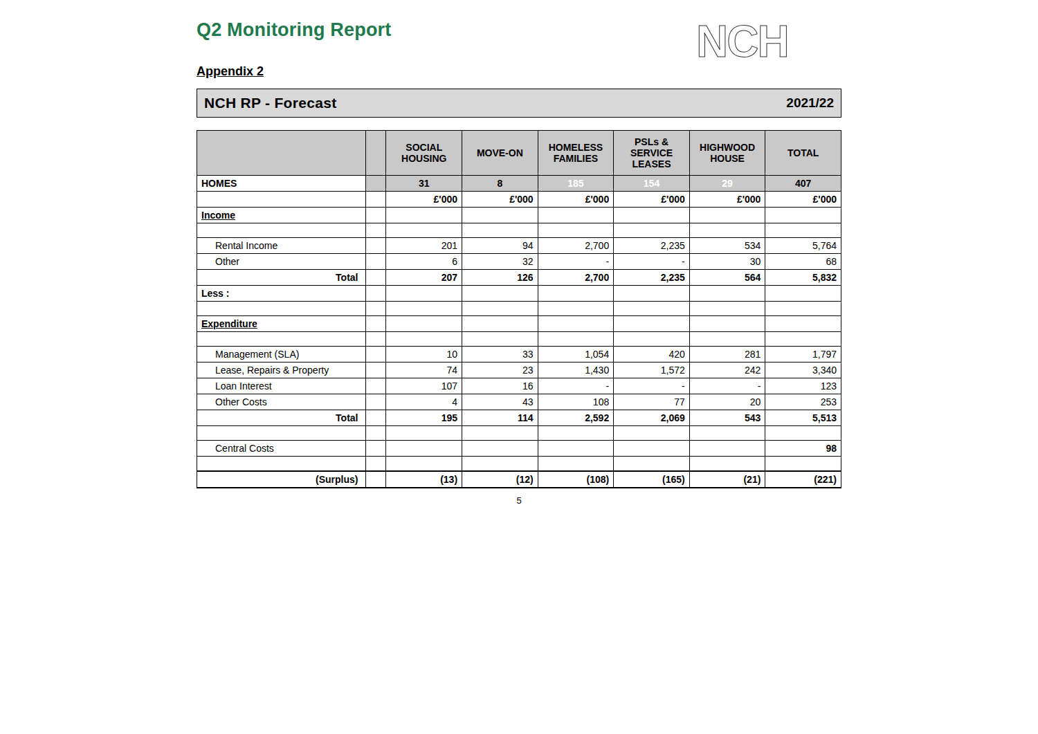NCH
Q2 Monitoring Report
Appendix 2
NCH RP - Forecast 2021/22
NCH RP Forecast 2021/22 by scheme
| | | SOCIAL HOUSING | MOVE-ON | HOMELESS FAMILIES | PSLs & SERVICE LEASES | HIGHWOOD HOUSE | TOTAL |
| --- | --- | --- | --- | --- | --- | --- | --- |
| HOMES | | 31 | 8 | 185 | 154 | 29 | 407 |
| | | £'000 | £'000 | £'000 | £'000 | £'000 | £'000 |
| Income | | | | | | | |
| Rental Income | | 201 | 94 | 2,700 | 2,235 | 534 | 5,764 |
| Other | | 6 | 32 | - | - | 30 | 68 |
| Total | | 207 | 126 | 2,700 | 2,235 | 564 | 5,832 |
| Less : | | | | | | | |
| Expenditure | | | | | | | |
| Management (SLA) | | 10 | 33 | 1,054 | 420 | 281 | 1,797 |
| Lease, Repairs & Property | | 74 | 23 | 1,430 | 1,572 | 242 | 3,340 |
| Loan Interest | | 107 | 16 | - | - | - | 123 |
| Other Costs | | 4 | 43 | 108 | 77 | 20 | 253 |
| Total | | 195 | 114 | 2,592 | 2,069 | 543 | 5,513 |
| Central Costs | | | | | | | 98 |
| (Surplus) | | (13) | (12) | (108) | (165) | (21) | (221) |
5